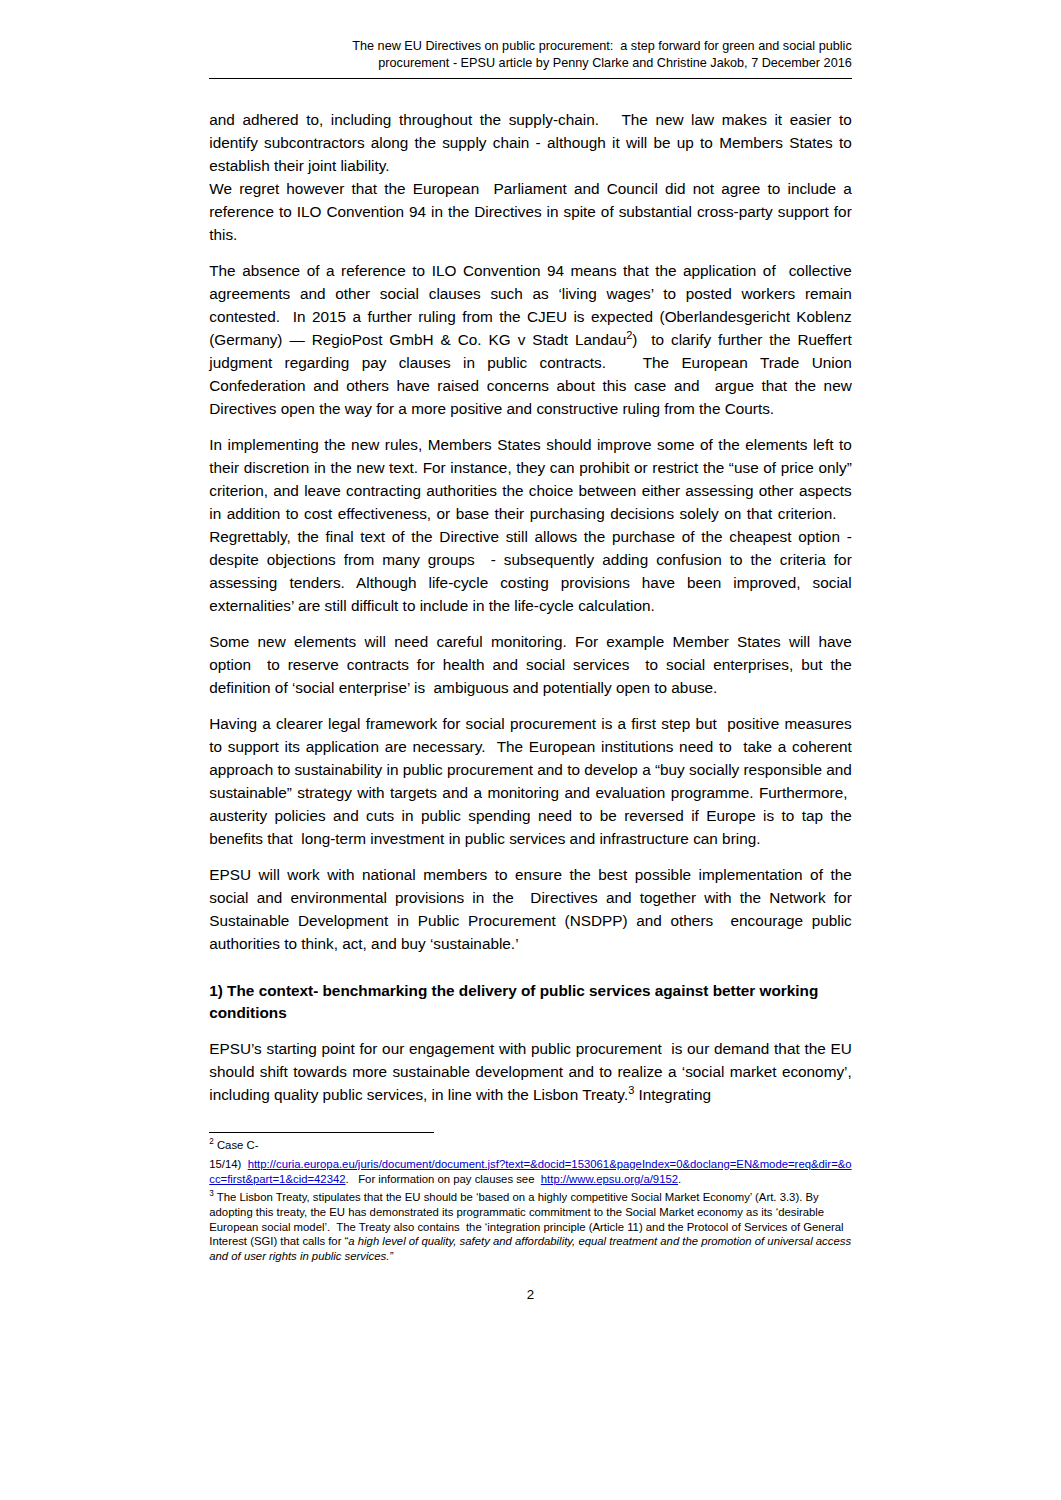The new EU Directives on public procurement: a step forward for green and social public
procurement - EPSU article by Penny Clarke and Christine Jakob, 7 December 2016
and adhered to, including throughout the supply-chain. The new law makes it easier to identify subcontractors along the supply chain - although it will be up to Members States to establish their joint liability.
We regret however that the European Parliament and Council did not agree to include a reference to ILO Convention 94 in the Directives in spite of substantial cross-party support for this.
The absence of a reference to ILO Convention 94 means that the application of collective agreements and other social clauses such as ‘living wages’ to posted workers remain contested. In 2015 a further ruling from the CJEU is expected (Oberlandesgericht Koblenz (Germany) — RegioPost GmbH & Co. KG v Stadt Landau2) to clarify further the Rueffert judgment regarding pay clauses in public contracts. The European Trade Union Confederation and others have raised concerns about this case and argue that the new Directives open the way for a more positive and constructive ruling from the Courts.
In implementing the new rules, Members States should improve some of the elements left to their discretion in the new text. For instance, they can prohibit or restrict the “use of price only” criterion, and leave contracting authorities the choice between either assessing other aspects in addition to cost effectiveness, or base their purchasing decisions solely on that criterion. Regrettably, the final text of the Directive still allows the purchase of the cheapest option - despite objections from many groups - subsequently adding confusion to the criteria for assessing tenders. Although life-cycle costing provisions have been improved, social externalities’ are still difficult to include in the life-cycle calculation.
Some new elements will need careful monitoring. For example Member States will have option to reserve contracts for health and social services to social enterprises, but the definition of ‘social enterprise’ is ambiguous and potentially open to abuse.
Having a clearer legal framework for social procurement is a first step but positive measures to support its application are necessary. The European institutions need to take a coherent approach to sustainability in public procurement and to develop a “buy socially responsible and sustainable” strategy with targets and a monitoring and evaluation programme. Furthermore, austerity policies and cuts in public spending need to be reversed if Europe is to tap the benefits that long-term investment in public services and infrastructure can bring.
EPSU will work with national members to ensure the best possible implementation of the social and environmental provisions in the Directives and together with the Network for Sustainable Development in Public Procurement (NSDPP) and others encourage public authorities to think, act, and buy ‘sustainable.’
1) The context- benchmarking the delivery of public services against better working conditions
EPSU’s starting point for our engagement with public procurement is our demand that the EU should shift towards more sustainable development and to realize a ‘social market economy’, including quality public services, in line with the Lisbon Treaty.3 Integrating
2 Case C-
15/14) http://curia.europa.eu/juris/document/document.jsf?text=&docid=153061&pageIndex=0&doclang=EN&mode=req&dir=&occ=first&part=1&cid=42342. For information on pay clauses see http://www.epsu.org/a/9152.
3 The Lisbon Treaty, stipulates that the EU should be ‘based on a highly competitive Social Market Economy’ (Art. 3.3). By adopting this treaty, the EU has demonstrated its programmatic commitment to the Social Market economy as its ‘desirable European social model’. The Treaty also contains the ‘integration principle (Article 11) and the Protocol of Services of General Interest (SGI) that calls for “a high level of quality, safety and affordability, equal treatment and the promotion of universal access and of user rights in public services.”
2